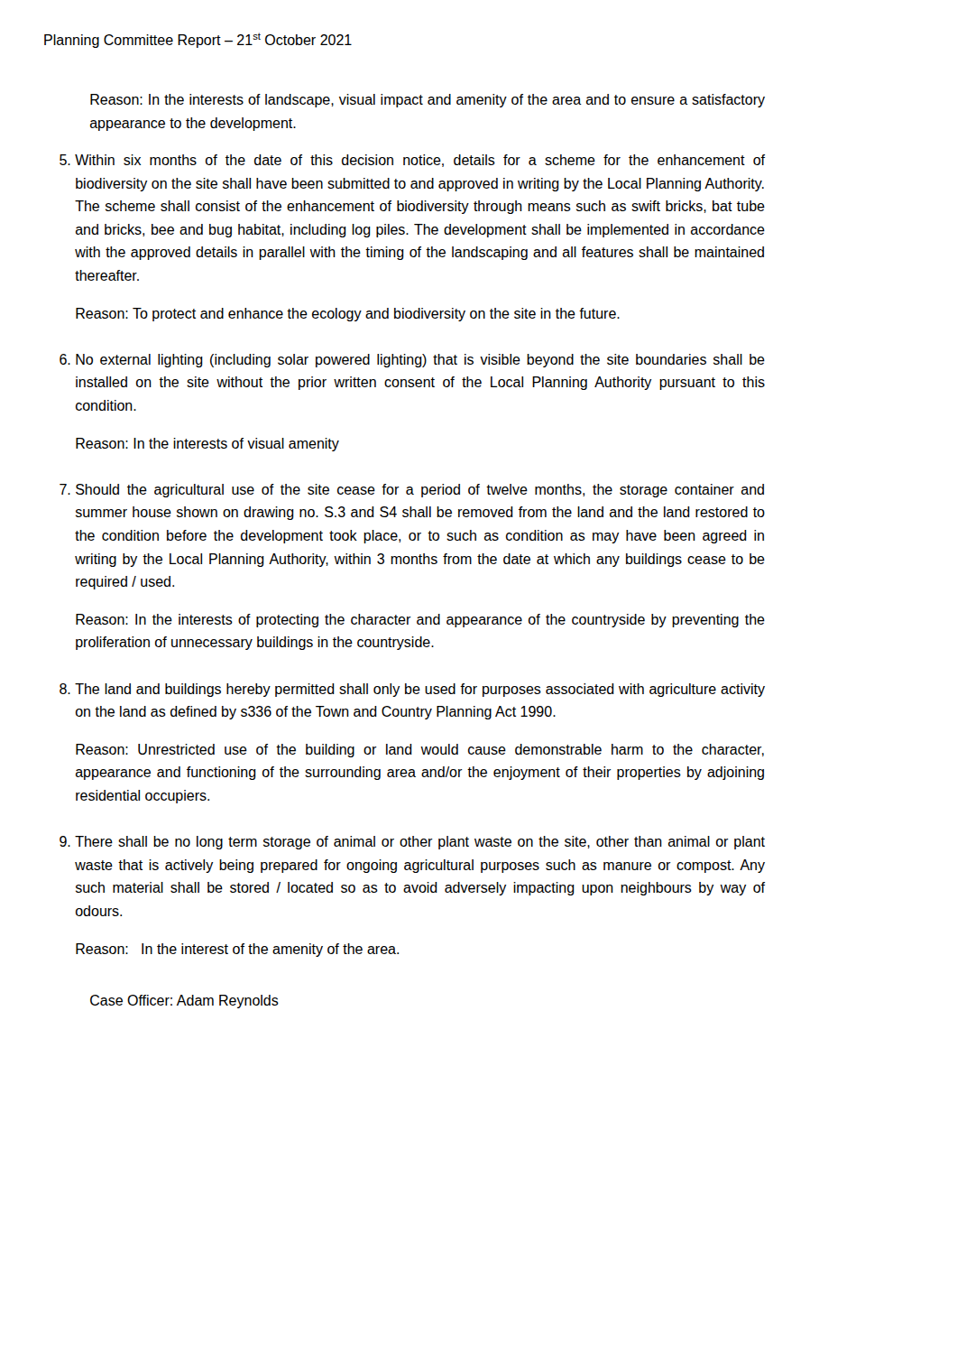Planning Committee Report – 21st October 2021
Reason: In the interests of landscape, visual impact and amenity of the area and to ensure a satisfactory appearance to the development.
Within six months of the date of this decision notice, details for a scheme for the enhancement of biodiversity on the site shall have been submitted to and approved in writing by the Local Planning Authority. The scheme shall consist of the enhancement of biodiversity through means such as swift bricks, bat tube and bricks, bee and bug habitat, including log piles. The development shall be implemented in accordance with the approved details in parallel with the timing of the landscaping and all features shall be maintained thereafter.
Reason: To protect and enhance the ecology and biodiversity on the site in the future.
No external lighting (including solar powered lighting) that is visible beyond the site boundaries shall be installed on the site without the prior written consent of the Local Planning Authority pursuant to this condition.
Reason: In the interests of visual amenity
Should the agricultural use of the site cease for a period of twelve months, the storage container and summer house shown on drawing no. S.3 and S4 shall be removed from the land and the land restored to the condition before the development took place, or to such as condition as may have been agreed in writing by the Local Planning Authority, within 3 months from the date at which any buildings cease to be required / used.
Reason: In the interests of protecting the character and appearance of the countryside by preventing the proliferation of unnecessary buildings in the countryside.
The land and buildings hereby permitted shall only be used for purposes associated with agriculture activity on the land as defined by s336 of the Town and Country Planning Act 1990.
Reason: Unrestricted use of the building or land would cause demonstrable harm to the character, appearance and functioning of the surrounding area and/or the enjoyment of their properties by adjoining residential occupiers.
There shall be no long term storage of animal or other plant waste on the site, other than animal or plant waste that is actively being prepared for ongoing agricultural purposes such as manure or compost. Any such material shall be stored / located so as to avoid adversely impacting upon neighbours by way of odours.
Reason: In the interest of the amenity of the area.
Case Officer: Adam Reynolds